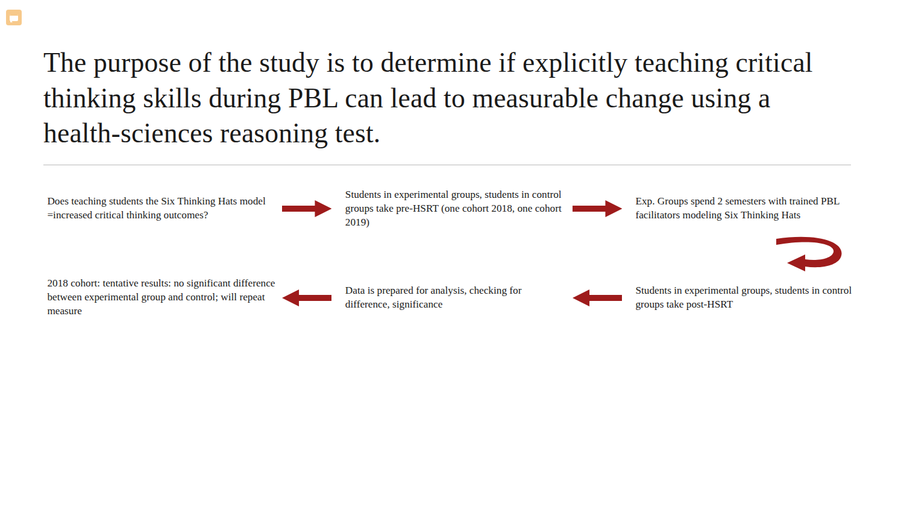The purpose of the study is to determine if explicitly teaching critical thinking skills during PBL can lead to measurable change using a health-sciences reasoning test.
Does teaching students the Six Thinking Hats model =increased critical thinking outcomes?
Students in experimental groups, students in control groups take pre-HSRT (one cohort 2018, one cohort 2019)
Exp. Groups spend 2 semesters with trained PBL facilitators modeling Six Thinking Hats
2018 cohort: tentative results: no significant difference between experimental group and control; will repeat measure
Data is prepared for analysis, checking for difference, significance
Students in experimental groups, students in control groups take post-HSRT